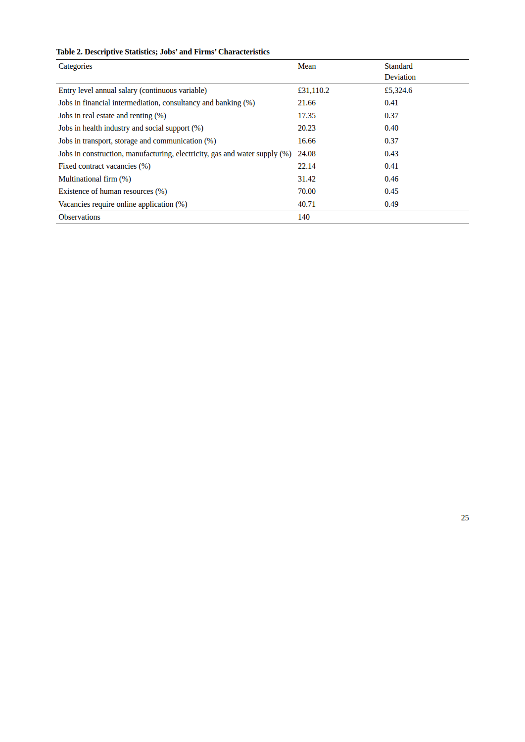Table 2. Descriptive Statistics; Jobs’ and Firms’ Characteristics
| Categories | Mean | Standard Deviation |
| --- | --- | --- |
| Entry level annual salary (continuous variable) | £31,110.2 | £5,324.6 |
| Jobs in financial intermediation, consultancy and banking (%) | 21.66 | 0.41 |
| Jobs in real estate and renting (%) | 17.35 | 0.37 |
| Jobs in health industry and social support (%) | 20.23 | 0.40 |
| Jobs in transport, storage and communication (%) | 16.66 | 0.37 |
| Jobs in construction, manufacturing, electricity, gas and water supply (%) | 24.08 | 0.43 |
| Fixed contract vacancies (%) | 22.14 | 0.41 |
| Multinational firm (%) | 31.42 | 0.46 |
| Existence of human resources (%) | 70.00 | 0.45 |
| Vacancies require online application (%) | 40.71 | 0.49 |
| Observations | 140 | |
25